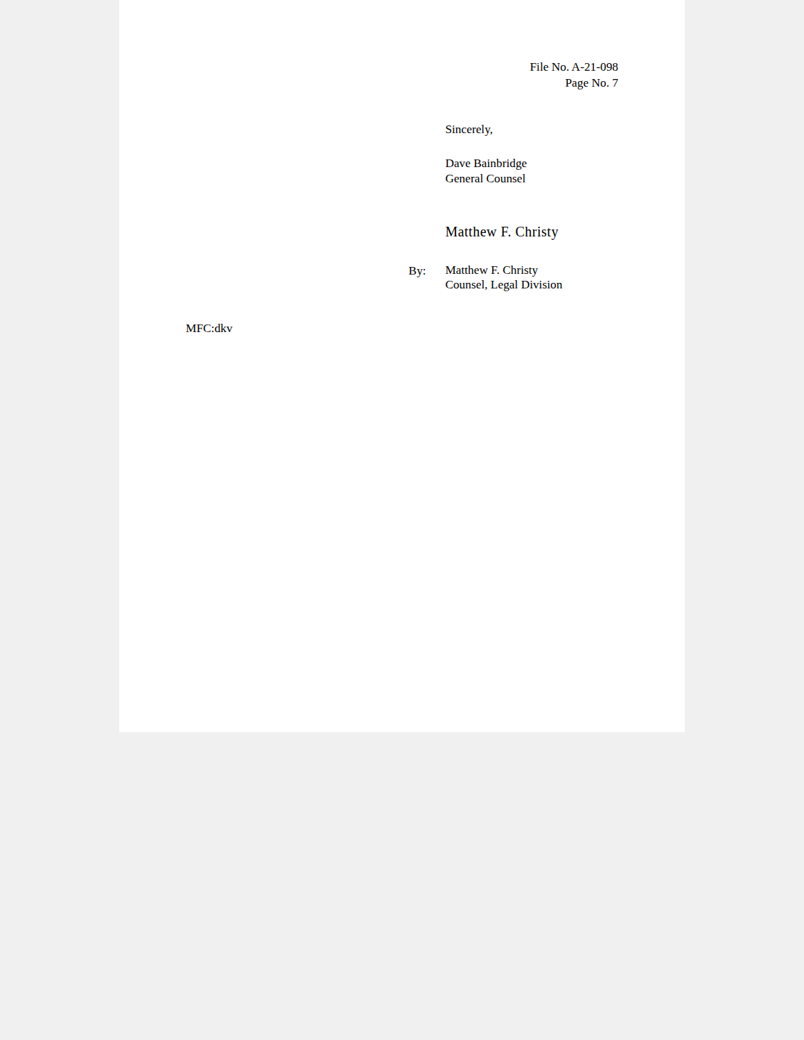File No. A-21-098
Page No. 7
Sincerely,
Dave Bainbridge
General Counsel
Matthew F. Christy
By:
Matthew F. Christy
Counsel, Legal Division
MFC:dkv